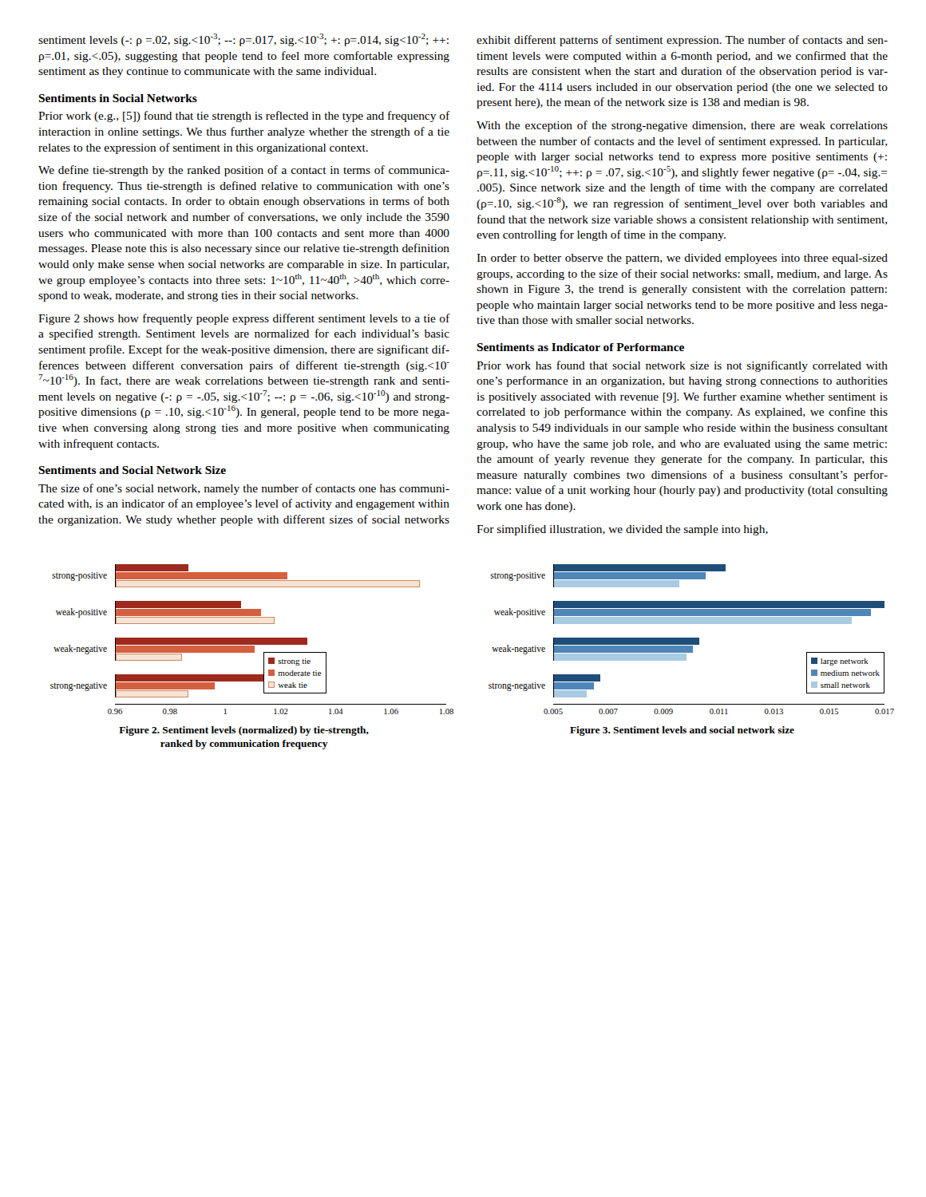sentiment levels (-: ρ =.02, sig.<10-3; --: ρ=.017, sig.<10-3; +: ρ=.014, sig<10-2; ++: ρ=.01, sig.<.05), suggesting that people tend to feel more comfortable expressing sentiment as they continue to communicate with the same individual.
Sentiments in Social Networks
Prior work (e.g., [5]) found that tie strength is reflected in the type and frequency of interaction in online settings. We thus further analyze whether the strength of a tie relates to the expression of sentiment in this organizational context.
We define tie-strength by the ranked position of a contact in terms of communication frequency. Thus tie-strength is defined relative to communication with one’s remaining social contacts. In order to obtain enough observations in terms of both size of the social network and number of conversations, we only include the 3590 users who communicated with more than 100 contacts and sent more than 4000 messages. Please note this is also necessary since our relative tie-strength definition would only make sense when social networks are comparable in size. In particular, we group employee’s contacts into three sets: 1~10th, 11~40th, >40th, which correspond to weak, moderate, and strong ties in their social networks.
Figure 2 shows how frequently people express different sentiment levels to a tie of a specified strength. Sentiment levels are normalized for each individual’s basic sentiment profile. Except for the weak-positive dimension, there are significant differences between different conversation pairs of different tie-strength (sig.<10-7~10-16). In fact, there are weak correlations between tie-strength rank and sentiment levels on negative (-: ρ = -.05, sig.<10-7; --: ρ = -.06, sig.<10-10) and strong-positive dimensions (ρ = .10, sig.<10-16). In general, people tend to be more negative when conversing along strong ties and more positive when communicating with infrequent contacts.
Sentiments and Social Network Size
The size of one’s social network, namely the number of contacts one has communicated with, is an indicator of an employee’s level of activity and engagement within the organization. We study whether people with different sizes of social networks exhibit different patterns of sentiment expression. The number of contacts and sentiment levels were computed within a 6-month period, and we confirmed that the results are consistent when the start and duration of the observation period is varied. For the 4114 users included in our observation period (the one we selected to present here), the mean of the network size is 138 and median is 98.
With the exception of the strong-negative dimension, there are weak correlations between the number of contacts and the level of sentiment expressed. In particular, people with larger social networks tend to express more positive sentiments (+: ρ=.11, sig.<10-10; ++: ρ = .07, sig.<10-5), and slightly fewer negative (ρ= -.04, sig.= .005). Since network size and the length of time with the company are correlated (ρ=.10, sig.<10-8), we ran regression of sentiment_level over both variables and found that the network size variable shows a consistent relationship with sentiment, even controlling for length of time in the company.
In order to better observe the pattern, we divided employees into three equal-sized groups, according to the size of their social networks: small, medium, and large. As shown in Figure 3, the trend is generally consistent with the correlation pattern: people who maintain larger social networks tend to be more positive and less negative than those with smaller social networks.
Sentiments as Indicator of Performance
Prior work has found that social network size is not significantly correlated with one’s performance in an organization, but having strong connections to authorities is positively associated with revenue [9]. We further examine whether sentiment is correlated to job performance within the company. As explained, we confine this analysis to 549 individuals in our sample who reside within the business consultant group, who have the same job role, and who are evaluated using the same metric: the amount of yearly revenue they generate for the company. In particular, this measure naturally combines two dimensions of a business consultant’s performance: value of a unit working hour (hourly pay) and productivity (total consulting work one has done).
For simplified illustration, we divided the sample into high,
strong-positive
weak-positive
weak-negative
strong-negative
strong tie
moderate tie
weak tie
0.96 0.98 1 1.02 1.04 1.06 1.08
Figure 2. Sentiment levels (normalized) by tie-strength,
ranked by communication frequency
strong-positive
weak-positive
weak-negative
strong-negative
large network
medium network
small network
0.005 0.007 0.009 0.011 0.013 0.015 0.017
Figure 3. Sentiment levels and social network size